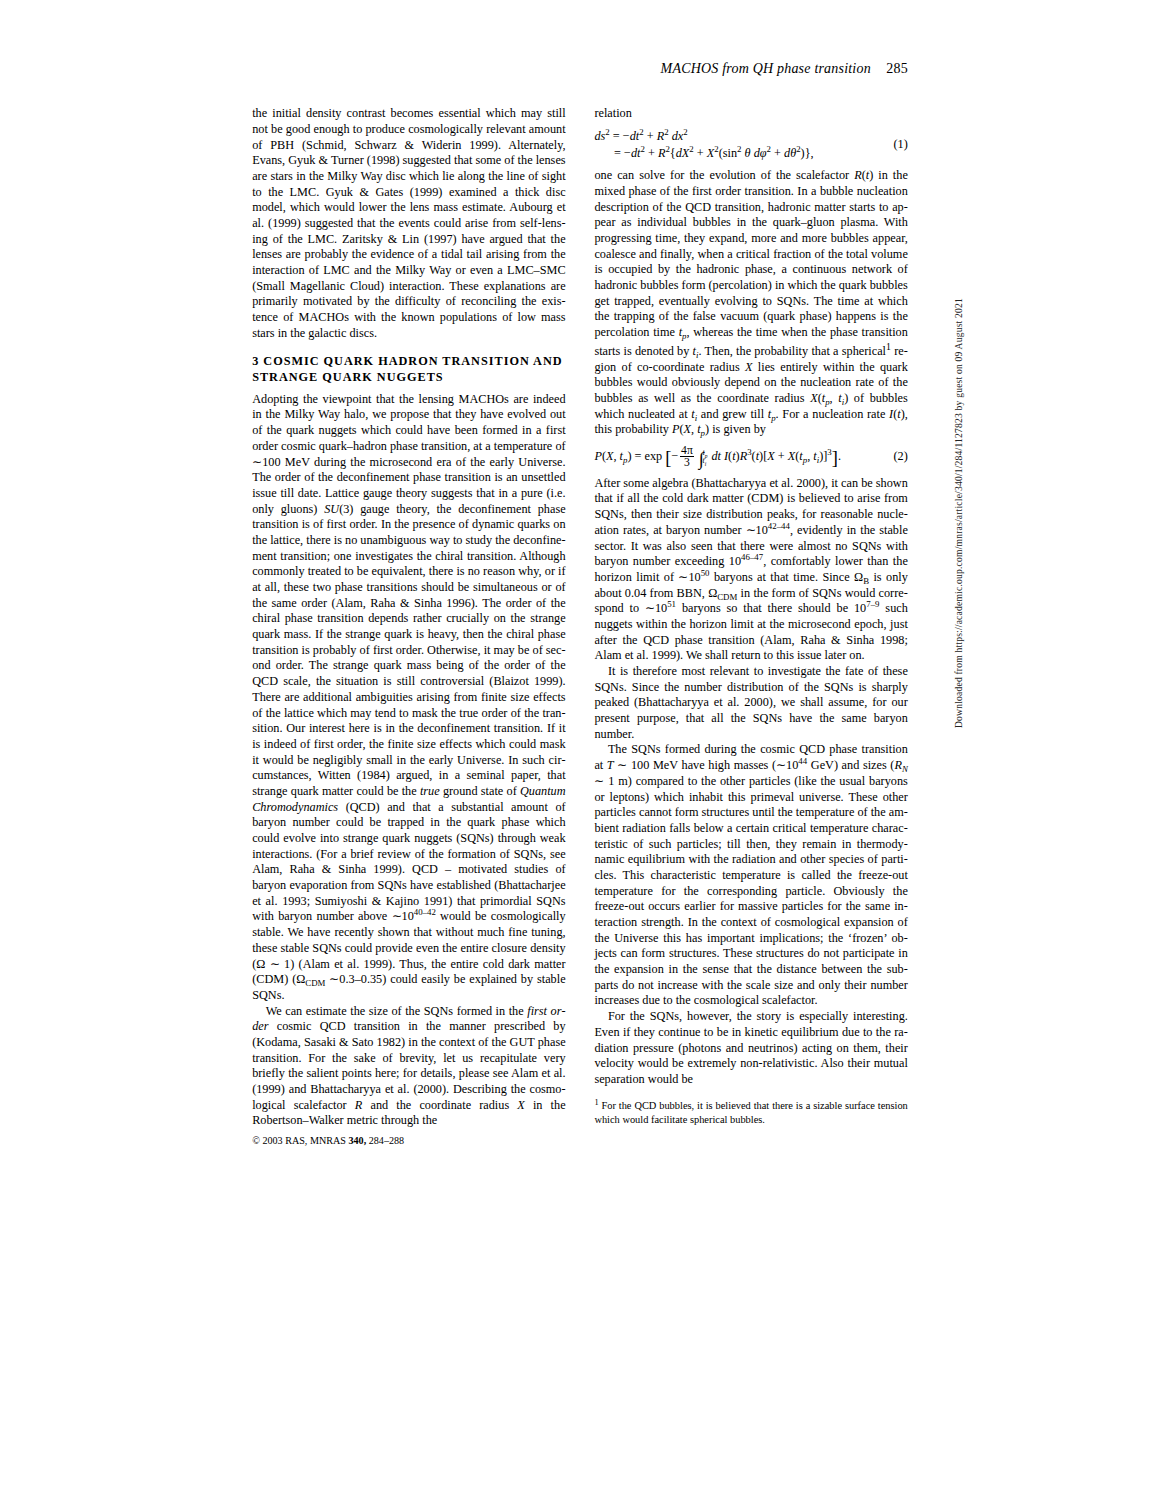Downloaded from https://academic.oup.com/mnras/article/340/1/284/1127823 by guest on 09 August 2021
MACHOS from QH phase transition 285
the initial density contrast becomes essential which may still not be good enough to produce cosmologically relevant amount of PBH (Schmid, Schwarz & Widerin 1999). Alternately, Evans, Gyuk & Turner (1998) suggested that some of the lenses are stars in the Milky Way disc which lie along the line of sight to the LMC. Gyuk & Gates (1999) examined a thick disc model, which would lower the lens mass estimate. Aubourg et al. (1999) suggested that the events could arise from self-lensing of the LMC. Zaritsky & Lin (1997) have argued that the lenses are probably the evidence of a tidal tail arising from the interaction of LMC and the Milky Way or even a LMC–SMC (Small Magellanic Cloud) interaction. These explanations are primarily motivated by the difficulty of reconciling the existence of MACHOs with the known populations of low mass stars in the galactic discs.
3 Cosmic quark hadron transition and strange quark nuggets
Adopting the viewpoint that the lensing MACHOs are indeed in the Milky Way halo, we propose that they have evolved out of the quark nuggets which could have been formed in a first order cosmic quark–hadron phase transition, at a temperature of ∼100 MeV during the microsecond era of the early Universe. The order of the deconfinement phase transition is an unsettled issue till date. Lattice gauge theory suggests that in a pure (i.e. only gluons) SU(3) gauge theory, the deconfinement phase transition is of first order. In the presence of dynamic quarks on the lattice, there is no unambiguous way to study the deconfinement transition; one investigates the chiral transition. Although commonly treated to be equivalent, there is no reason why, or if at all, these two phase transitions should be simultaneous or of the same order (Alam, Raha & Sinha 1996). The order of the chiral phase transition depends rather crucially on the strange quark mass. If the strange quark is heavy, then the chiral phase transition is probably of first order. Otherwise, it may be of second order. The strange quark mass being of the order of the QCD scale, the situation is still controversial (Blaizot 1999). There are additional ambiguities arising from finite size effects of the lattice which may tend to mask the true order of the transition. Our interest here is in the deconfinement transition. If it is indeed of first order, the finite size effects which could mask it would be negligibly small in the early Universe. In such circumstances, Witten (1984) argued, in a seminal paper, that strange quark matter could be the true ground state of Quantum Chromodynamics (QCD) and that a substantial amount of baryon number could be trapped in the quark phase which could evolve into strange quark nuggets (SQNs) through weak interactions. (For a brief review of the formation of SQNs, see Alam, Raha & Sinha 1999). QCD – motivated studies of baryon evaporation from SQNs have established (Bhattacharjee et al. 1993; Sumiyoshi & Kajino 1991) that primordial SQNs with baryon number above ∼1040–42 would be cosmologically stable. We have recently shown that without much fine tuning, these stable SQNs could provide even the entire closure density (Ω ∼ 1) (Alam et al. 1999). Thus, the entire cold dark matter (CDM) (ΩCDM ∼0.3–0.35) could easily be explained by stable SQNs.
We can estimate the size of the SQNs formed in the first order cosmic QCD transition in the manner prescribed by (Kodama, Sasaki & Sato 1982) in the context of the GUT phase transition. For the sake of brevity, let us recapitulate very briefly the salient points here; for details, please see Alam et al. (1999) and Bhattacharyya et al. (2000). Describing the cosmological scalefactor R and the coordinate radius X in the Robertson–Walker metric through the
relation
ds2 = −dt2 + R2 dx2 = −dt2 + R2{dX2 + X2(sin2 θ dφ2 + dθ2)},(1)
one can solve for the evolution of the scalefactor R(t) in the mixed phase of the first order transition. In a bubble nucleation description of the QCD transition, hadronic matter starts to appear as individual bubbles in the quark–gluon plasma. With progressing time, they expand, more and more bubbles appear, coalesce and finally, when a critical fraction of the total volume is occupied by the hadronic phase, a continuous network of hadronic bubbles form (percolation) in which the quark bubbles get trapped, eventually evolving to SQNs. The time at which the trapping of the false vacuum (quark phase) happens is the percolation time tp, whereas the time when the phase transition starts is denoted by ti. Then, the probability that a spherical1 region of co-coordinate radius X lies entirely within the quark bubbles would obviously depend on the nucleation rate of the bubbles as well as the coordinate radius X(tp, ti) of bubbles which nucleated at ti and grew till tp. For a nucleation rate I(t), this probability P(X, tp) is given by
P(X, tp) = exp [−4π 3 ∫tp ti dt I(t)R3(t)[X + X(tp, ti)]3].(2)
After some algebra (Bhattacharyya et al. 2000), it can be shown that if all the cold dark matter (CDM) is believed to arise from SQNs, then their size distribution peaks, for reasonable nucleation rates, at baryon number ∼1042–44, evidently in the stable sector. It was also seen that there were almost no SQNs with baryon number exceeding 1046–47, comfortably lower than the horizon limit of ∼1050 baryons at that time. Since ΩB is only about 0.04 from BBN, ΩCDM in the form of SQNs would correspond to ∼1051 baryons so that there should be 107–9 such nuggets within the horizon limit at the microsecond epoch, just after the QCD phase transition (Alam, Raha & Sinha 1998; Alam et al. 1999). We shall return to this issue later on.
It is therefore most relevant to investigate the fate of these SQNs. Since the number distribution of the SQNs is sharply peaked (Bhattacharyya et al. 2000), we shall assume, for our present purpose, that all the SQNs have the same baryon number.
The SQNs formed during the cosmic QCD phase transition at T ∼ 100 MeV have high masses (∼1044 GeV) and sizes (RN ∼ 1 m) compared to the other particles (like the usual baryons or leptons) which inhabit this primeval universe. These other particles cannot form structures until the temperature of the ambient radiation falls below a certain critical temperature characteristic of such particles; till then, they remain in thermodynamic equilibrium with the radiation and other species of particles. This characteristic temperature is called the freeze-out temperature for the corresponding particle. Obviously the freeze-out occurs earlier for massive particles for the same interaction strength. In the context of cosmological expansion of the Universe this has important implications; the ‘frozen’ objects can form structures. These structures do not participate in the expansion in the sense that the distance between the subparts do not increase with the scale size and only their number increases due to the cosmological scalefactor.
For the SQNs, however, the story is especially interesting. Even if they continue to be in kinetic equilibrium due to the radiation pressure (photons and neutrinos) acting on them, their velocity would be extremely non-relativistic. Also their mutual separation would be
1 For the QCD bubbles, it is believed that there is a sizable surface tension which would facilitate spherical bubbles.
© 2003 RAS, MNRAS 340, 284–288